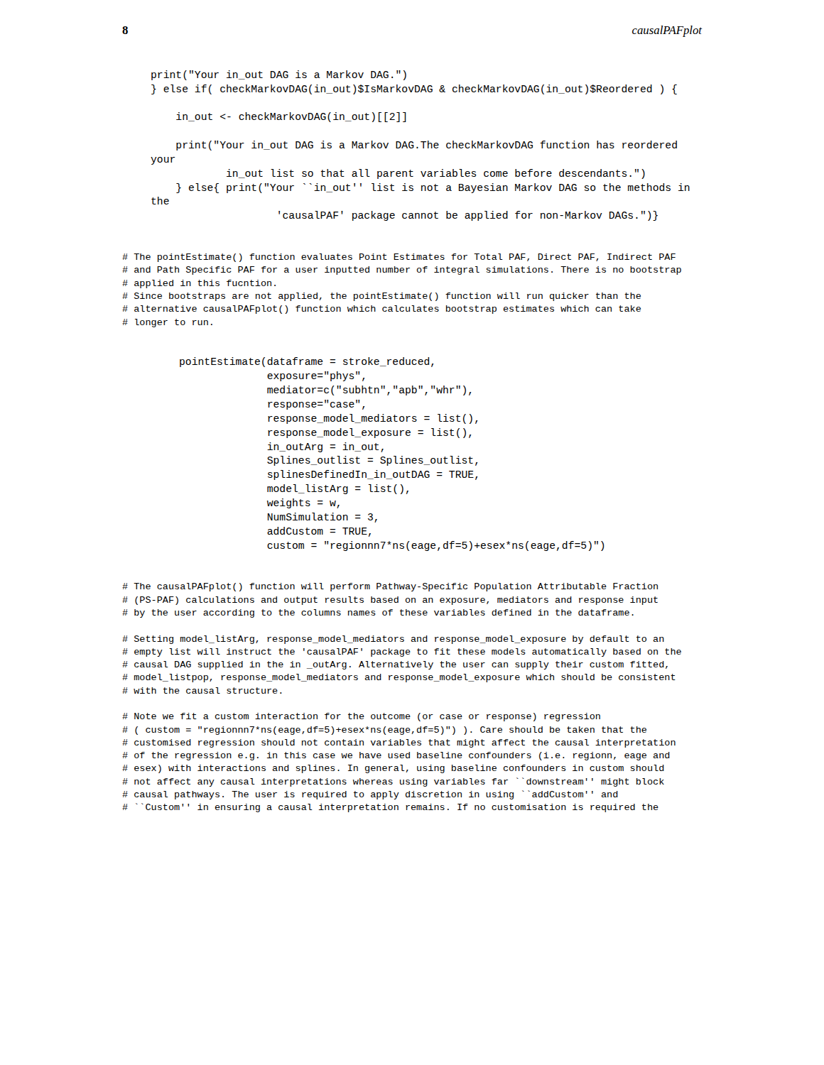8 causalPAFplot
print("Your in_out DAG is a Markov DAG.")
} else if( checkMarkovDAG(in_out)$IsMarkovDAG & checkMarkovDAG(in_out)$Reordered ) {

    in_out <- checkMarkovDAG(in_out)[[2]]

    print("Your in_out DAG is a Markov DAG.The checkMarkovDAG function has reordered your
            in_out list so that all parent variables come before descendants.")
    } else{ print("Your ``in_out'' list is not a Bayesian Markov DAG so the methods in the
                    'causalPAF' package cannot be applied for non-Markov DAGs.")}
# The pointEstimate() function evaluates Point Estimates for Total PAF, Direct PAF, Indirect PAF
# and Path Specific PAF for a user inputted number of integral simulations. There is no bootstrap
# applied in this fucntion.
# Since bootstraps are not applied, the pointEstimate() function will run quicker than the
# alternative causalPAFplot() function which calculates bootstrap estimates which can take
# longer to run.
pointEstimate(dataframe = stroke_reduced,
              exposure="phys",
              mediator=c("subhtn","apb","whr"),
              response="case",
              response_model_mediators = list(),
              response_model_exposure = list(),
              in_outArg = in_out,
              Splines_outlist = Splines_outlist,
              splinesDefinedIn_in_outDAG = TRUE,
              model_listArg = list(),
              weights = w,
              NumSimulation = 3,
              addCustom = TRUE,
              custom = "regionnn7*ns(eage,df=5)+esex*ns(eage,df=5)")
# The causalPAFplot() function will perform Pathway-Specific Population Attributable Fraction
# (PS-PAF) calculations and output results based on an exposure, mediators and response input
# by the user according to the columns names of these variables defined in the dataframe.

# Setting model_listArg, response_model_mediators and response_model_exposure by default to an
# empty list will instruct the 'causalPAF' package to fit these models automatically based on the
# causal DAG supplied in the in _outArg. Alternatively the user can supply their custom fitted,
# model_listpop, response_model_mediators and response_model_exposure which should be consistent
# with the causal structure.

# Note we fit a custom interaction for the outcome (or case or response) regression
# ( custom = "regionnn7*ns(eage,df=5)+esex*ns(eage,df=5)") ). Care should be taken that the
# customised regression should not contain variables that might affect the causal interpretation
# of the regression e.g. in this case we have used baseline confounders (i.e. regionn, eage and
# esex) with interactions and splines. In general, using baseline confounders in custom should
# not affect any causal interpretations whereas using variables far ``downstream'' might block
# causal pathways. The user is required to apply discretion in using ``addCustom'' and
# ``Custom'' in ensuring a causal interpretation remains. If no customisation is required the